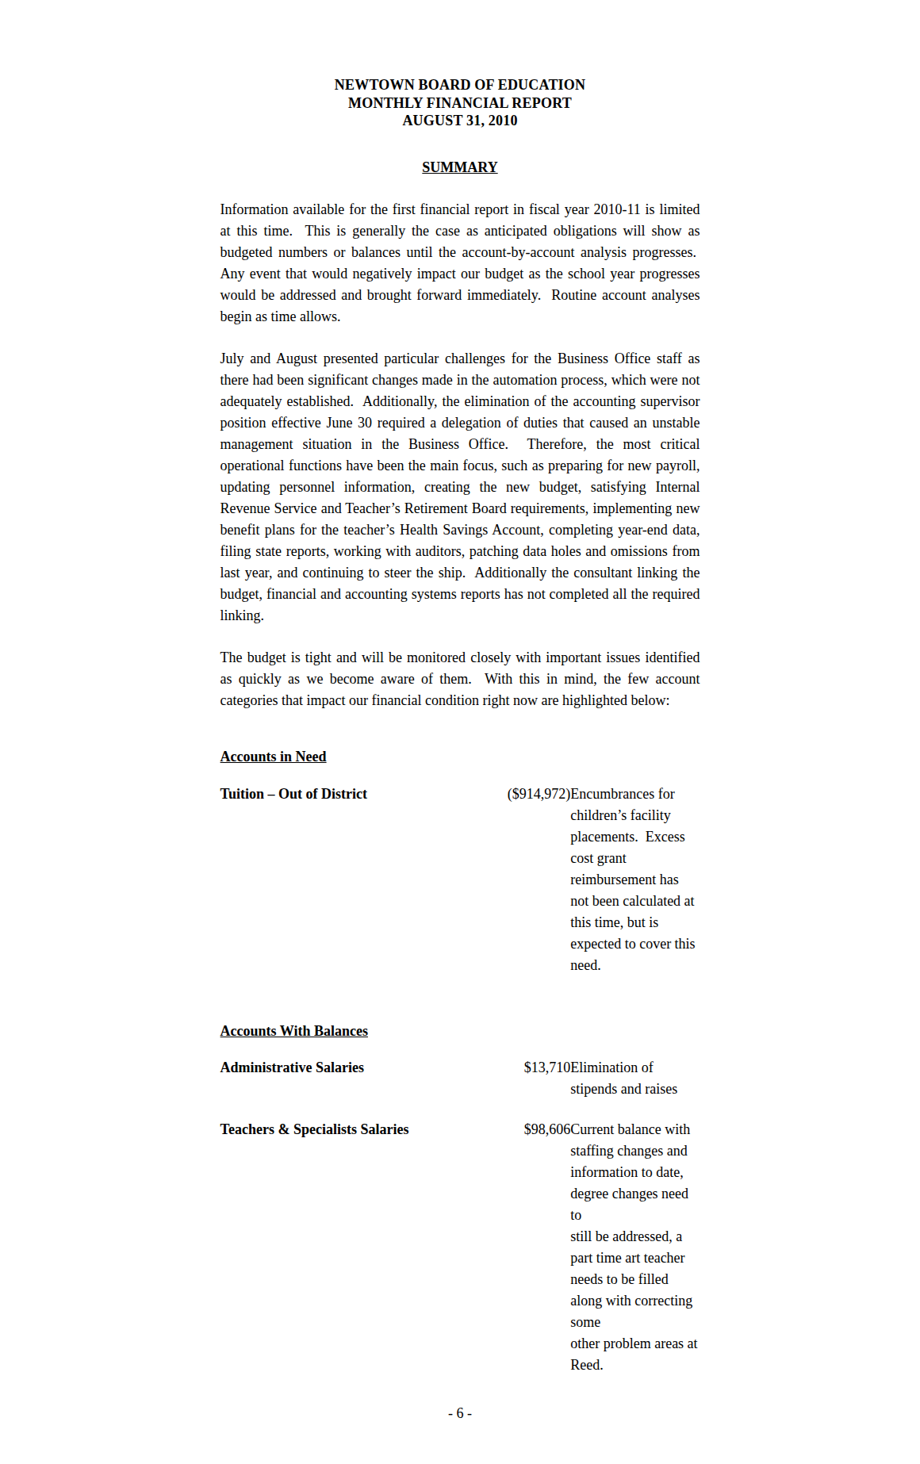NEWTOWN BOARD OF EDUCATION
MONTHLY FINANCIAL REPORT
AUGUST 31, 2010
SUMMARY
Information available for the first financial report in fiscal year 2010-11 is limited at this time. This is generally the case as anticipated obligations will show as budgeted numbers or balances until the account-by-account analysis progresses. Any event that would negatively impact our budget as the school year progresses would be addressed and brought forward immediately. Routine account analyses begin as time allows.
July and August presented particular challenges for the Business Office staff as there had been significant changes made in the automation process, which were not adequately established. Additionally, the elimination of the accounting supervisor position effective June 30 required a delegation of duties that caused an unstable management situation in the Business Office. Therefore, the most critical operational functions have been the main focus, such as preparing for new payroll, updating personnel information, creating the new budget, satisfying Internal Revenue Service and Teacher’s Retirement Board requirements, implementing new benefit plans for the teacher’s Health Savings Account, completing year-end data, filing state reports, working with auditors, patching data holes and omissions from last year, and continuing to steer the ship. Additionally the consultant linking the budget, financial and accounting systems reports has not completed all the required linking.
The budget is tight and will be monitored closely with important issues identified as quickly as we become aware of them. With this in mind, the few account categories that impact our financial condition right now are highlighted below:
Accounts in Need
| Tuition – Out of District | ($914,972) | Encumbrances for children’s facility placements. Excess cost grant reimbursement has not been calculated at this time, but is expected to cover this need. |
Accounts With Balances
| Administrative Salaries | $13,710 | Elimination of stipends and raises |
| Teachers & Specialists Salaries | $98,606 | Current balance with staffing changes and information to date, degree changes need to still be addressed, a part time art teacher needs to be filled along with correcting some other problem areas at Reed. |
- 6 -